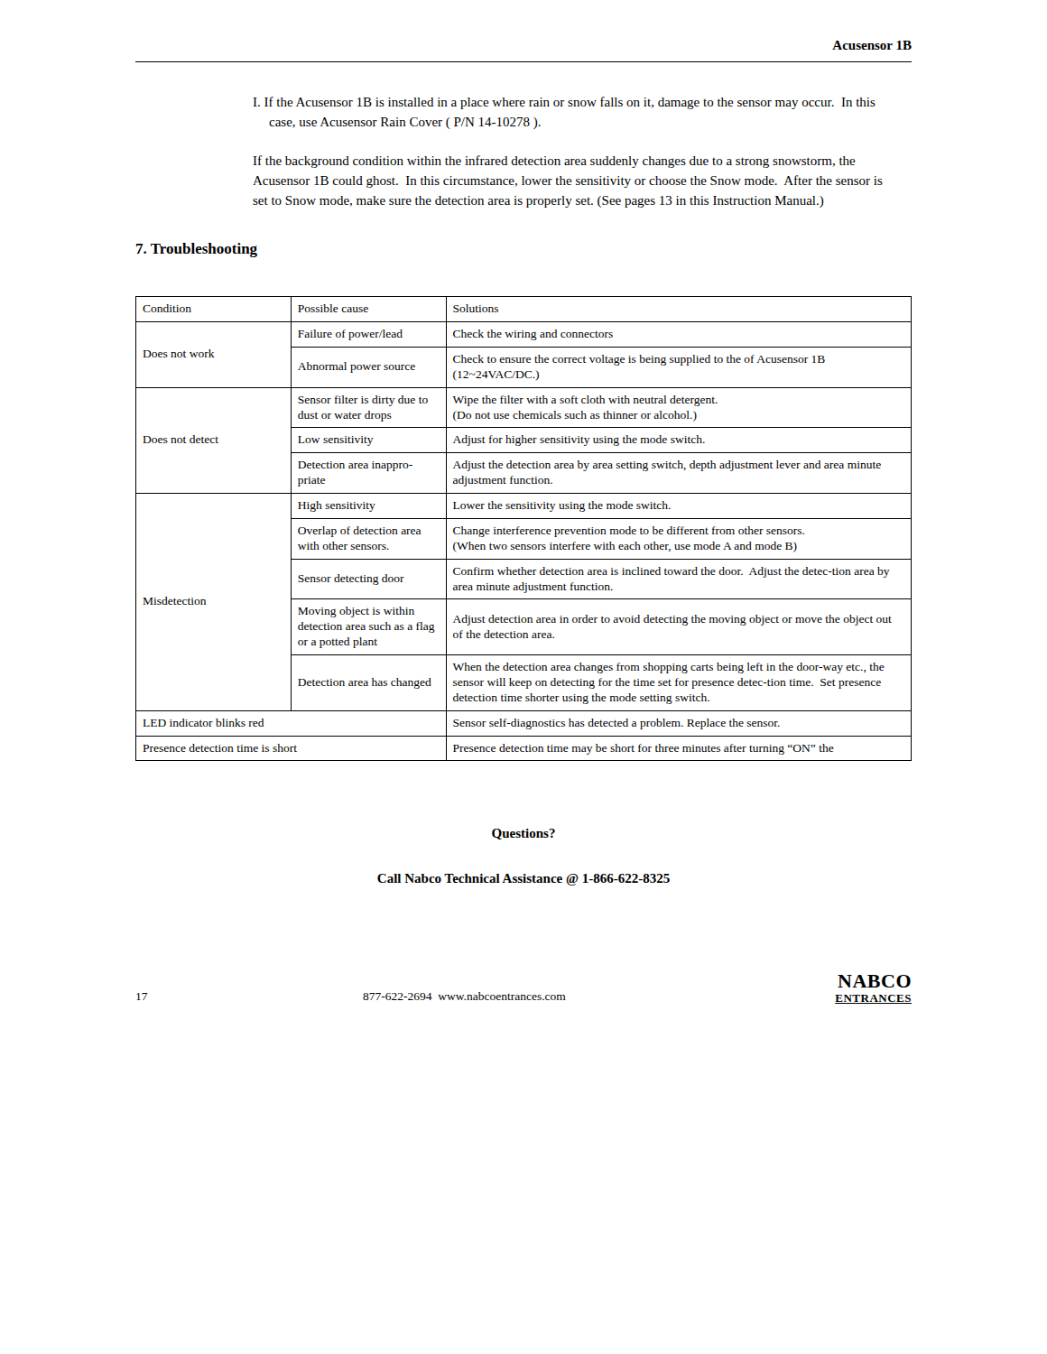Acusensor 1B
I. If the Acusensor 1B is installed in a place where rain or snow falls on it, damage to the sensor may occur. In this case, use Acusensor Rain Cover ( P/N 14-10278 ).
If the background condition within the infrared detection area suddenly changes due to a strong snowstorm, the Acusensor 1B could ghost. In this circumstance, lower the sensitivity or choose the Snow mode. After the sensor is set to Snow mode, make sure the detection area is properly set. (See pages 13 in this Instruction Manual.)
7. Troubleshooting
| Condition | Possible cause | Solutions |
| Does not work | Failure of power/lead | Check the wiring and connectors |
| Abnormal power source | Check to ensure the correct voltage is being supplied to the of Acusensor 1B (12~24VAC/DC.) |
| Does not detect | Sensor filter is dirty due to dust or water drops | Wipe the filter with a soft cloth with neutral detergent. (Do not use chemicals such as thinner or alcohol.) |
| Low sensitivity | Adjust for higher sensitivity using the mode switch. |
| Detection area inappro-priate | Adjust the detection area by area setting switch, depth adjustment lever and area minute adjustment function. |
| Misdetection | High sensitivity | Lower the sensitivity using the mode switch. |
| Overlap of detection area with other sensors. | Change interference prevention mode to be different from other sensors. (When two sensors interfere with each other, use mode A and mode B) |
| Sensor detecting door | Confirm whether detection area is inclined toward the door. Adjust the detec-tion area by area minute adjustment function. |
| Moving object is within detection area such as a flag or a potted plant | Adjust detection area in order to avoid detecting the moving object or move the object out of the detection area. |
| Detection area has changed | When the detection area changes from shopping carts being left in the door-way etc., the sensor will keep on detecting for the time set for presence detec-tion time. Set presence detection time shorter using the mode setting switch. |
| LED indicator blinks red | Sensor self-diagnostics has detected a problem. Replace the sensor. |
| Presence detection time is short | Presence detection time may be short for three minutes after turning “ON” the |
Questions?
Call Nabco Technical Assistance @ 1-866-622-8325
17
877-622-2694 www.nabcoentrances.com
NABCO
ENTRANCES